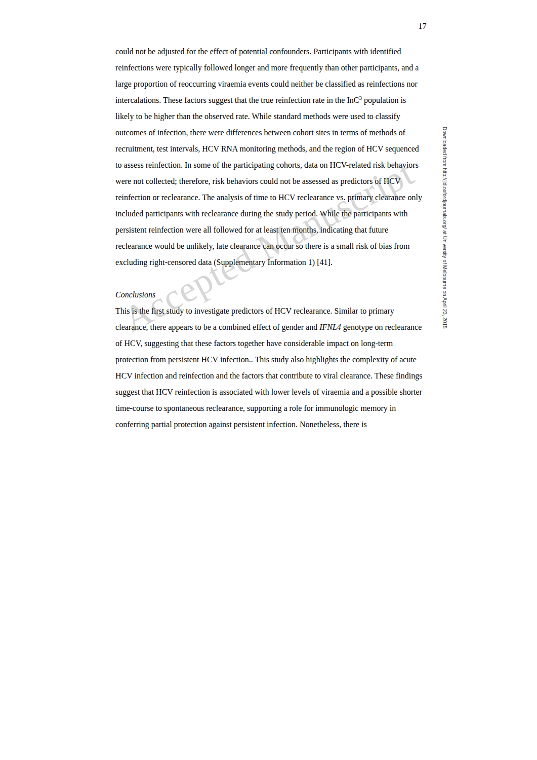17
could not be adjusted for the effect of potential confounders. Participants with identified reinfections were typically followed longer and more frequently than other participants, and a large proportion of reoccurring viraemia events could neither be classified as reinfections nor intercalations. These factors suggest that the true reinfection rate in the InC3 population is likely to be higher than the observed rate. While standard methods were used to classify outcomes of infection, there were differences between cohort sites in terms of methods of recruitment, test intervals, HCV RNA monitoring methods, and the region of HCV sequenced to assess reinfection. In some of the participating cohorts, data on HCV-related risk behaviors were not collected; therefore, risk behaviors could not be assessed as predictors of HCV reinfection or reclearance. The analysis of time to HCV reclearance vs. primary clearance only included participants with reclearance during the study period. While the participants with persistent reinfection were all followed for at least ten months, indicating that future reclearance would be unlikely, late clearance can occur so there is a small risk of bias from excluding right-censored data (Supplementary Information 1) [41].
Conclusions
This is the first study to investigate predictors of HCV reclearance. Similar to primary clearance, there appears to be a combined effect of gender and IFNL4 genotype on reclearance of HCV, suggesting that these factors together have considerable impact on long-term protection from persistent HCV infection.. This study also highlights the complexity of acute HCV infection and reinfection and the factors that contribute to viral clearance. These findings suggest that HCV reinfection is associated with lower levels of viraemia and a possible shorter time-course to spontaneous reclearance, supporting a role for immunologic memory in conferring partial protection against persistent infection. Nonetheless, there is
Accepted Manuscript
Downloaded from http://jid.oxfordjournals.org/ at University of Melbourne on April 23, 2015